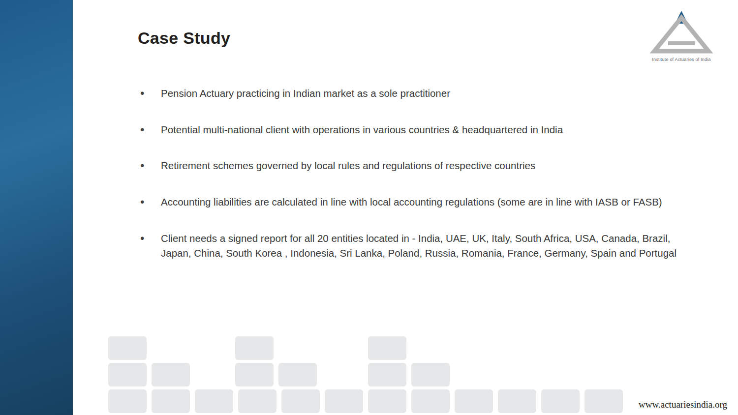Institute of Actuaries of India
Case Study
Pension Actuary practicing in Indian market as a sole practitioner
Potential multi-national client with operations in various countries & headquartered in India
Retirement schemes governed by local rules and regulations of respective countries
Accounting liabilities are calculated in line with local accounting regulations (some are in line with IASB or FASB)
Client needs a signed report for all 20 entities located in - India, UAE, UK, Italy, South Africa, USA, Canada, Brazil, Japan, China, South Korea , Indonesia, Sri Lanka, Poland, Russia, Romania, France, Germany, Spain and Portugal
www.actuariesindia.org